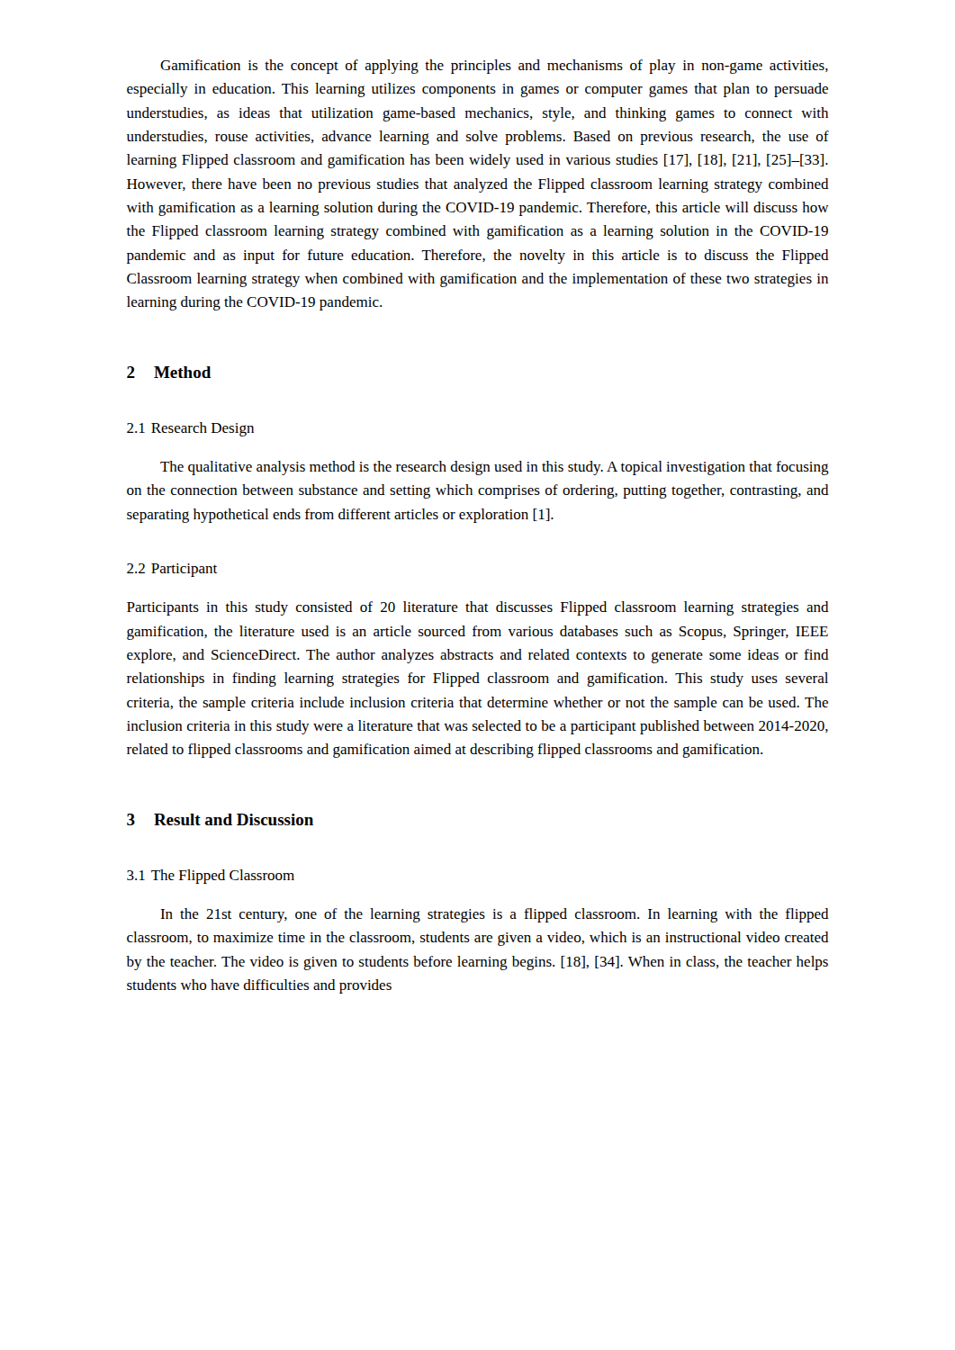Gamification is the concept of applying the principles and mechanisms of play in non-game activities, especially in education. This learning utilizes components in games or computer games that plan to persuade understudies, as ideas that utilization game-based mechanics, style, and thinking games to connect with understudies, rouse activities, advance learning and solve problems. Based on previous research, the use of learning Flipped classroom and gamification has been widely used in various studies [17], [18], [21], [25]–[33]. However, there have been no previous studies that analyzed the Flipped classroom learning strategy combined with gamification as a learning solution during the COVID-19 pandemic. Therefore, this article will discuss how the Flipped classroom learning strategy combined with gamification as a learning solution in the COVID-19 pandemic and as input for future education. Therefore, the novelty in this article is to discuss the Flipped Classroom learning strategy when combined with gamification and the implementation of these two strategies in learning during the COVID-19 pandemic.
2 Method
2.1 Research Design
The qualitative analysis method is the research design used in this study. A topical investigation that focusing on the connection between substance and setting which comprises of ordering, putting together, contrasting, and separating hypothetical ends from different articles or exploration [1].
2.2 Participant
Participants in this study consisted of 20 literature that discusses Flipped classroom learning strategies and gamification, the literature used is an article sourced from various databases such as Scopus, Springer, IEEE explore, and ScienceDirect. The author analyzes abstracts and related contexts to generate some ideas or find relationships in finding learning strategies for Flipped classroom and gamification. This study uses several criteria, the sample criteria include inclusion criteria that determine whether or not the sample can be used. The inclusion criteria in this study were a literature that was selected to be a participant published between 2014-2020, related to flipped classrooms and gamification aimed at describing flipped classrooms and gamification.
3 Result and Discussion
3.1 The Flipped Classroom
In the 21st century, one of the learning strategies is a flipped classroom. In learning with the flipped classroom, to maximize time in the classroom, students are given a video, which is an instructional video created by the teacher. The video is given to students before learning begins. [18], [34]. When in class, the teacher helps students who have difficulties and provides